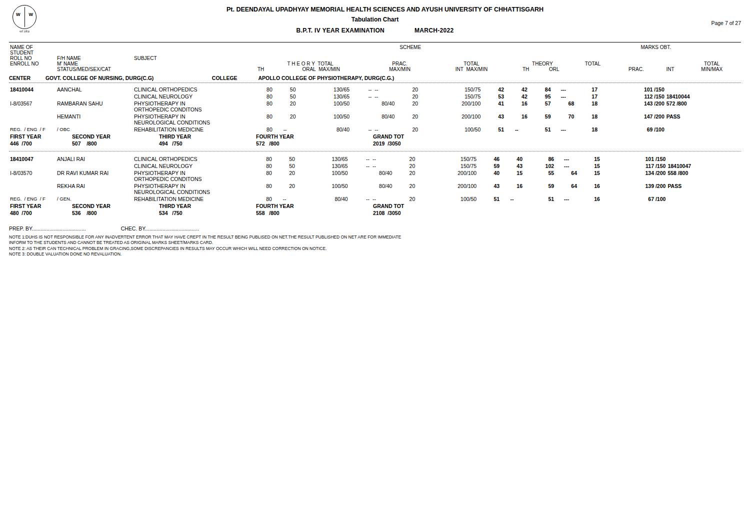WW
मार्ग दर्शक
Pt. DEENDAYAL UPADHYAY MEMORIAL HEALTH SCIENCES AND AYUSH UNIVERSITY OF CHHATTISGARH
Tabulation Chart
Page 7 of 27
B.P.T. IV YEAR EXAMINATION MARCH-2022
| NAME OF STUDENT | | | SCHEME | MARKS OBT. |
| ROLL NO | F/H NAME | SUBJECT | | |
| ENROLL NO | M' NAME | | T H E O R Y TOTAL | PRAC. | TOTAL | THEORY | TOTAL | | | TOTAL |
| | STATUS/MED/SEX/CAT | | TH | ORAL MAX/MIN | MAX/MIN | INT MAX/MIN | TH | ORL | | PRAC. | INT | MIN/MAX |
CENTER GOVT. COLLEGE OF NURSING, DURG(C.G) COLLEGE APOLLO COLLEGE OF PHYSIOTHERAPY, DURG(C.G.)
| 18410044 | AANCHAL | CLINICAL ORTHOPEDICS | 80 | 50 | 130/65 | -- -- | 20 | 150/75 | 42 | 42 | 84 | --- | 17 | 101 /150 | |
| | | CLINICAL NEUROLOGY | 80 | 50 | 130/65 | -- -- | 20 | 150/75 | 53 | 42 | 95 | --- | 17 | 112 /150 | 18410044 |
| I-8/03567 | RAMBARAN SAHU | PHYSIOTHERAPY IN ORTHOPEDIC CONDITONS | 80 | 20 | 100/50 | 80/40 | 20 | 200/100 | 41 | 16 | 57 | 68 | 18 | 143 /200 | 572 /800 |
| | HEMANTI | PHYSIOTHERAPY IN NEUROLOGICAL CONDITIONS | 80 | 20 | 100/50 | 80/40 | 20 | 200/100 | 43 | 16 | 59 | 70 | 18 | 147 /200 | PASS |
| REG. / ENG / F | / OBC | REHABILITATION MEDICINE | 80 | -- | 80/40 | -- -- | 20 | 100/50 | 51 | -- | 51 | --- | 18 | 69 /100 | |
| FIRST YEAR | SECOND YEAR | THIRD YEAR | FOURTH YEAR | GRAND TOT |
| 446 /700 | 507 /800 | 494 /750 | 572 /800 | 2019 /3050 |
| 18410047 | ANJALI RAI | CLINICAL ORTHOPEDICS | 80 | 50 | 130/65 | -- -- | 20 | 150/75 | 46 | 40 | 86 | --- | 15 | 101 /150 | |
| | | CLINICAL NEUROLOGY | 80 | 50 | 130/65 | -- -- | 20 | 150/75 | 59 | 43 | 102 | --- | 15 | 117 /150 | 18410047 |
| I-8/03570 | DR RAVI KUMAR RAI | PHYSIOTHERAPY IN ORTHOPEDIC CONDITONS | 80 | 20 | 100/50 | 80/40 | 20 | 200/100 | 40 | 15 | 55 | 64 | 15 | 134 /200 | 558 /800 |
| | REKHA RAI | PHYSIOTHERAPY IN NEUROLOGICAL CONDITIONS | 80 | 20 | 100/50 | 80/40 | 20 | 200/100 | 43 | 16 | 59 | 64 | 16 | 139 /200 | PASS |
| REG. / ENG / F | / GEN. | REHABILITATION MEDICINE | 80 | -- | 80/40 | -- -- | 20 | 100/50 | 51 | -- | 51 | --- | 16 | 67 /100 | |
| FIRST YEAR | SECOND YEAR | THIRD YEAR | FOURTH YEAR | GRAND TOT |
| 480 /700 | 536 /800 | 534 /750 | 558 /800 | 2108 /3050 |
PREP. BY..................................... CHEC. BY.....................................
NOTE 1:DUHS IS NOT RESPONSIBLE FOR ANY INADVERTENT ERROR THAT MAY HAVE CREPT IN THE RESULT BEING PUBLISED ON NET.THE RESULT PUBLISHED ON NET ARE FOR IMMEDIATE
INFORM TO THE STUDENTS AND CANNOT BE TREATED AS ORIGINAL MARKS SHEET/MARKS CARD.
NOTE 2: AS THEIR CAN TECHNICAL PROBLEM IN GRACING,SOME DISCREPANCIES IN RESULTS MAY OCCUR WHICH WILL NEED CORRECTION ON NOTICE.
NOTE 3: DOUBLE VALUATION DONE NO REVALUATION.